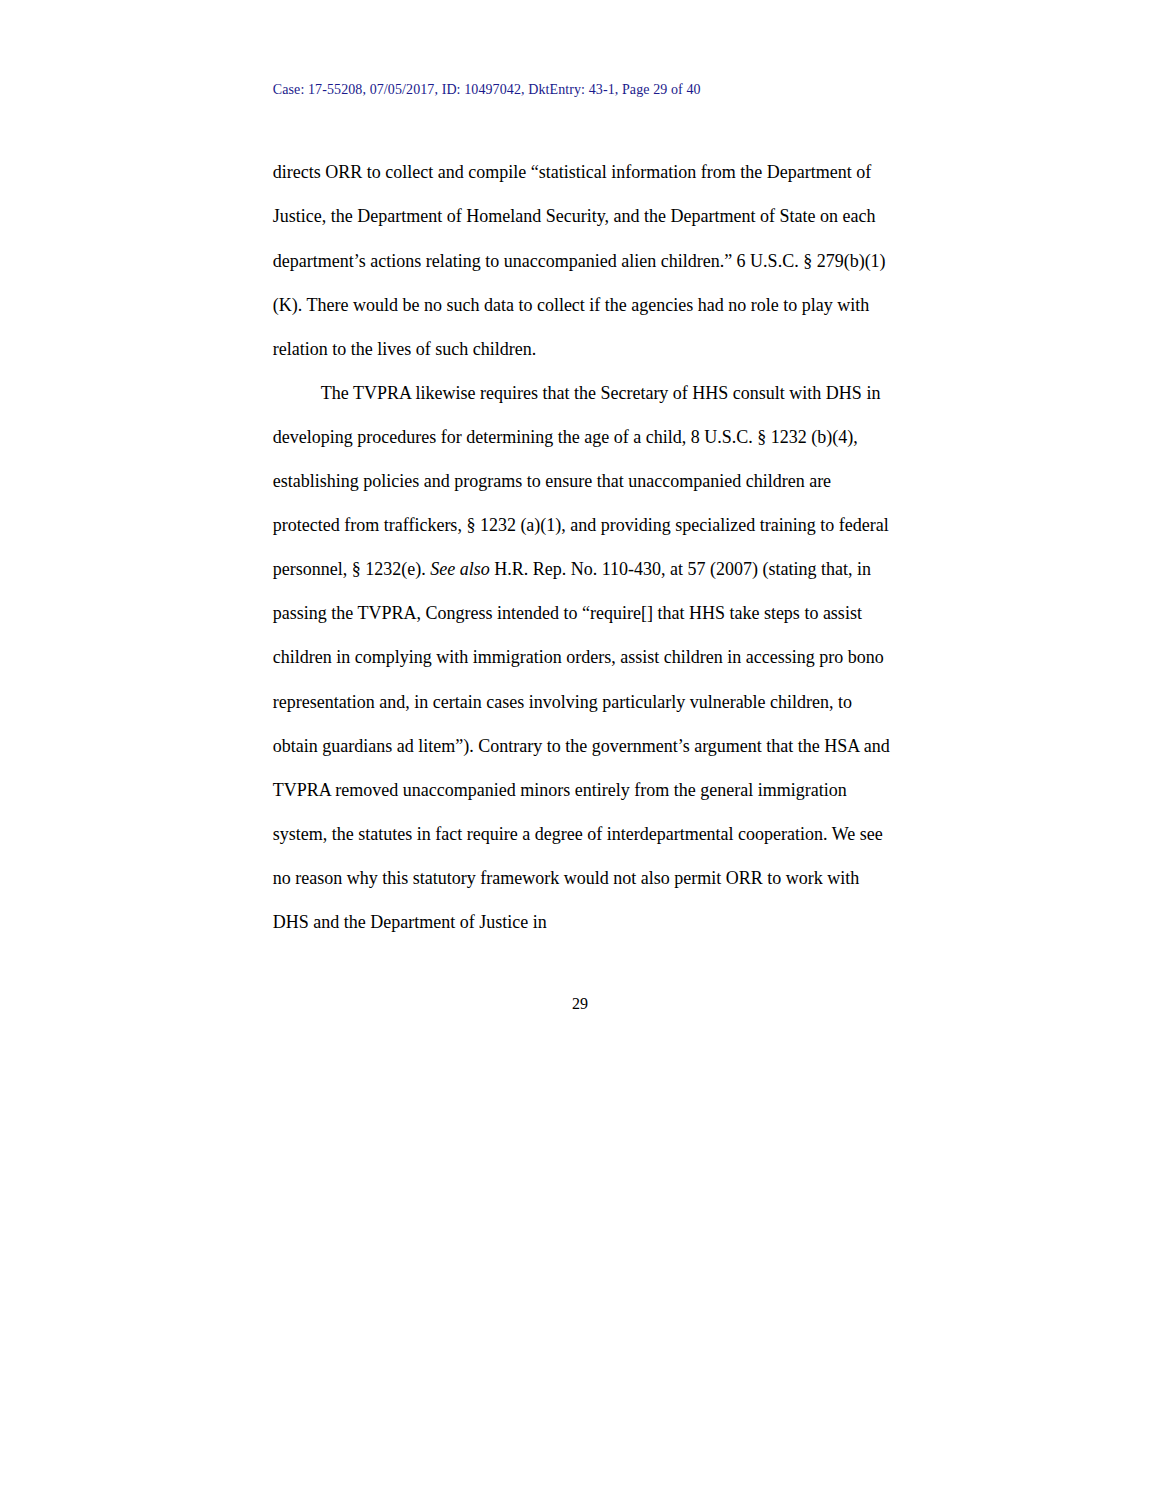Case: 17-55208, 07/05/2017, ID: 10497042, DktEntry: 43-1, Page 29 of 40
directs ORR to collect and compile “statistical information from the Department of Justice, the Department of Homeland Security, and the Department of State on each department’s actions relating to unaccompanied alien children.” 6 U.S.C. § 279(b)(1)(K). There would be no such data to collect if the agencies had no role to play with relation to the lives of such children.
The TVPRA likewise requires that the Secretary of HHS consult with DHS in developing procedures for determining the age of a child, 8 U.S.C. § 1232 (b)(4), establishing policies and programs to ensure that unaccompanied children are protected from traffickers, § 1232 (a)(1), and providing specialized training to federal personnel, § 1232(e). See also H.R. Rep. No. 110-430, at 57 (2007) (stating that, in passing the TVPRA, Congress intended to “require[] that HHS take steps to assist children in complying with immigration orders, assist children in accessing pro bono representation and, in certain cases involving particularly vulnerable children, to obtain guardians ad litem”). Contrary to the government’s argument that the HSA and TVPRA removed unaccompanied minors entirely from the general immigration system, the statutes in fact require a degree of interdepartmental cooperation. We see no reason why this statutory framework would not also permit ORR to work with DHS and the Department of Justice in
29